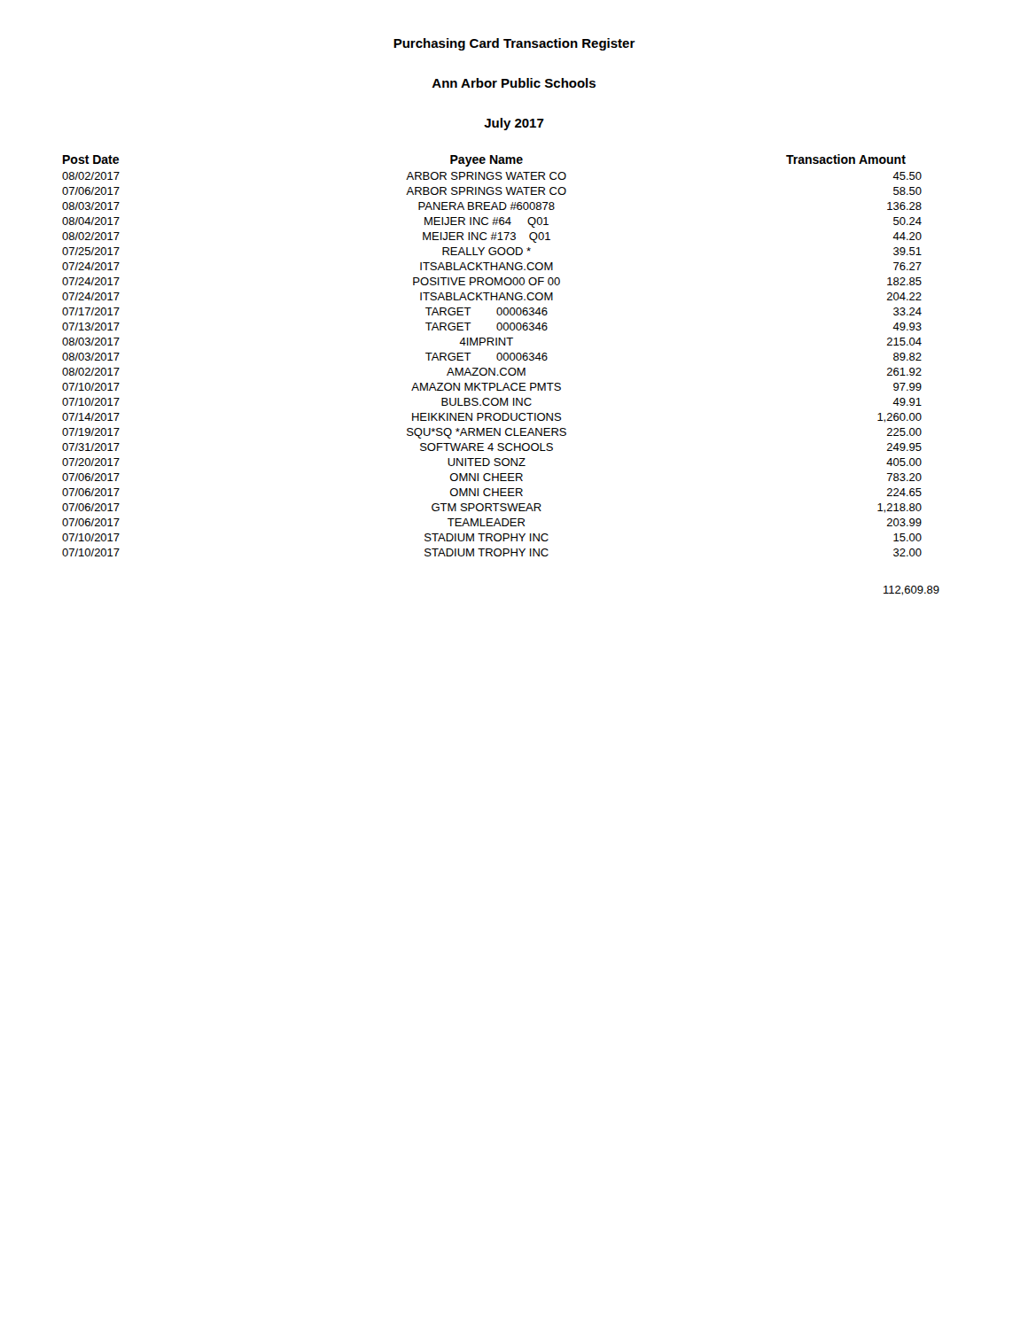Purchasing Card Transaction Register
Ann Arbor Public Schools
July 2017
| Post Date | Payee Name | Transaction Amount |
| --- | --- | --- |
| 08/02/2017 | ARBOR SPRINGS WATER CO | 45.50 |
| 07/06/2017 | ARBOR SPRINGS WATER CO | 58.50 |
| 08/03/2017 | PANERA BREAD #600878 | 136.28 |
| 08/04/2017 | MEIJER INC #64 Q01 | 50.24 |
| 08/02/2017 | MEIJER INC #173 Q01 | 44.20 |
| 07/25/2017 | REALLY GOOD * | 39.51 |
| 07/24/2017 | ITSABLACKTHANG.COM | 76.27 |
| 07/24/2017 | POSITIVE PROMO00 OF 00 | 182.85 |
| 07/24/2017 | ITSABLACKTHANG.COM | 204.22 |
| 07/17/2017 | TARGET 00006346 | 33.24 |
| 07/13/2017 | TARGET 00006346 | 49.93 |
| 08/03/2017 | 4IMPRINT | 215.04 |
| 08/03/2017 | TARGET 00006346 | 89.82 |
| 08/02/2017 | AMAZON.COM | 261.92 |
| 07/10/2017 | AMAZON MKTPLACE PMTS | 97.99 |
| 07/10/2017 | BULBS.COM INC | 49.91 |
| 07/14/2017 | HEIKKINEN PRODUCTIONS | 1,260.00 |
| 07/19/2017 | SQU*SQ *ARMEN CLEANERS | 225.00 |
| 07/31/2017 | SOFTWARE 4 SCHOOLS | 249.95 |
| 07/20/2017 | UNITED SONZ | 405.00 |
| 07/06/2017 | OMNI CHEER | 783.20 |
| 07/06/2017 | OMNI CHEER | 224.65 |
| 07/06/2017 | GTM SPORTSWEAR | 1,218.80 |
| 07/06/2017 | TEAMLEADER | 203.99 |
| 07/10/2017 | STADIUM TROPHY INC | 15.00 |
| 07/10/2017 | STADIUM TROPHY INC | 32.00 |
| | | 112,609.89 |